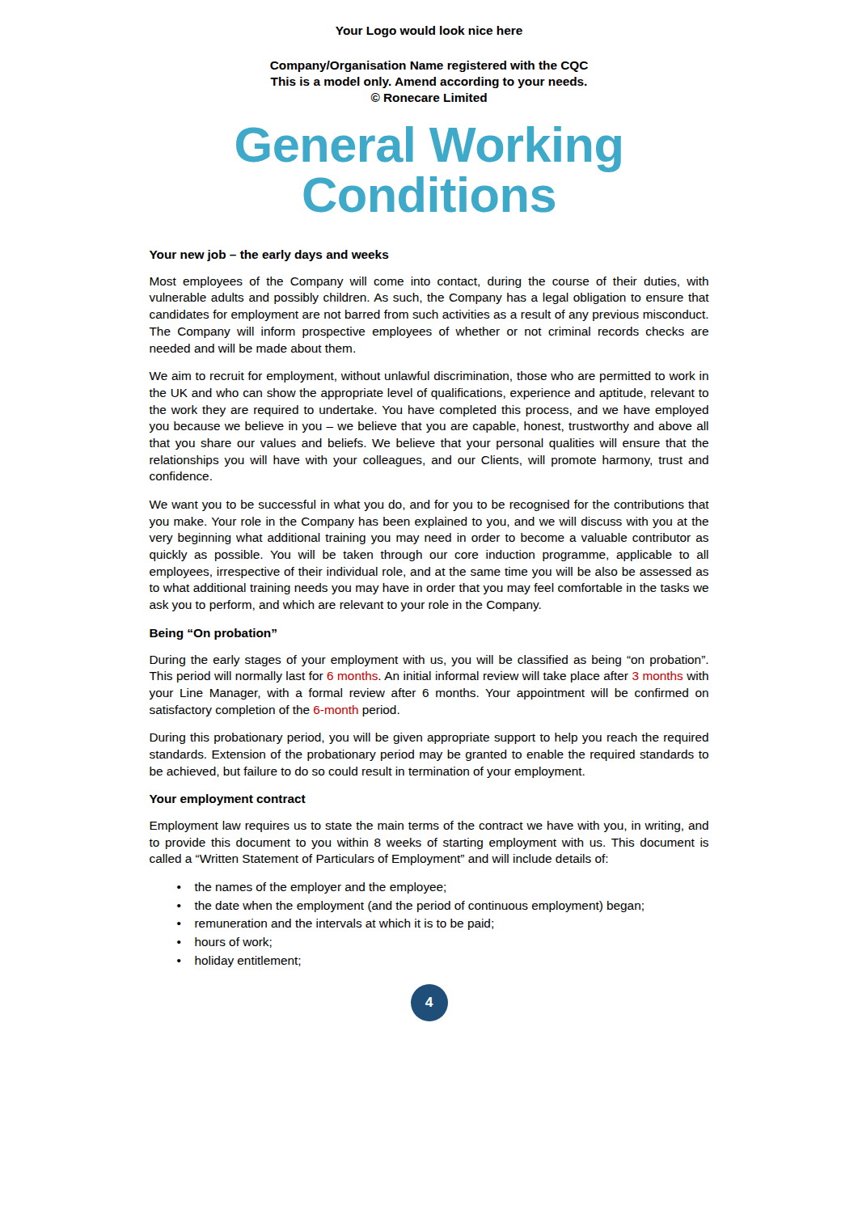Your Logo would look nice here
Company/Organisation Name registered with the CQC
This is a model only. Amend according to your needs.
© Ronecare Limited
General Working Conditions
Your new job – the early days and weeks
Most employees of the Company will come into contact, during the course of their duties, with vulnerable adults and possibly children. As such, the Company has a legal obligation to ensure that candidates for employment are not barred from such activities as a result of any previous misconduct. The Company will inform prospective employees of whether or not criminal records checks are needed and will be made about them.
We aim to recruit for employment, without unlawful discrimination, those who are permitted to work in the UK and who can show the appropriate level of qualifications, experience and aptitude, relevant to the work they are required to undertake. You have completed this process, and we have employed you because we believe in you – we believe that you are capable, honest, trustworthy and above all that you share our values and beliefs. We believe that your personal qualities will ensure that the relationships you will have with your colleagues, and our Clients, will promote harmony, trust and confidence.
We want you to be successful in what you do, and for you to be recognised for the contributions that you make. Your role in the Company has been explained to you, and we will discuss with you at the very beginning what additional training you may need in order to become a valuable contributor as quickly as possible. You will be taken through our core induction programme, applicable to all employees, irrespective of their individual role, and at the same time you will be also be assessed as to what additional training needs you may have in order that you may feel comfortable in the tasks we ask you to perform, and which are relevant to your role in the Company.
Being “On probation”
During the early stages of your employment with us, you will be classified as being “on probation”. This period will normally last for 6 months. An initial informal review will take place after 3 months with your Line Manager, with a formal review after 6 months. Your appointment will be confirmed on satisfactory completion of the 6-month period.
During this probationary period, you will be given appropriate support to help you reach the required standards. Extension of the probationary period may be granted to enable the required standards to be achieved, but failure to do so could result in termination of your employment.
Your employment contract
Employment law requires us to state the main terms of the contract we have with you, in writing, and to provide this document to you within 8 weeks of starting employment with us. This document is called a “Written Statement of Particulars of Employment” and will include details of:
the names of the employer and the employee;
the date when the employment (and the period of continuous employment) began;
remuneration and the intervals at which it is to be paid;
hours of work;
holiday entitlement;
4